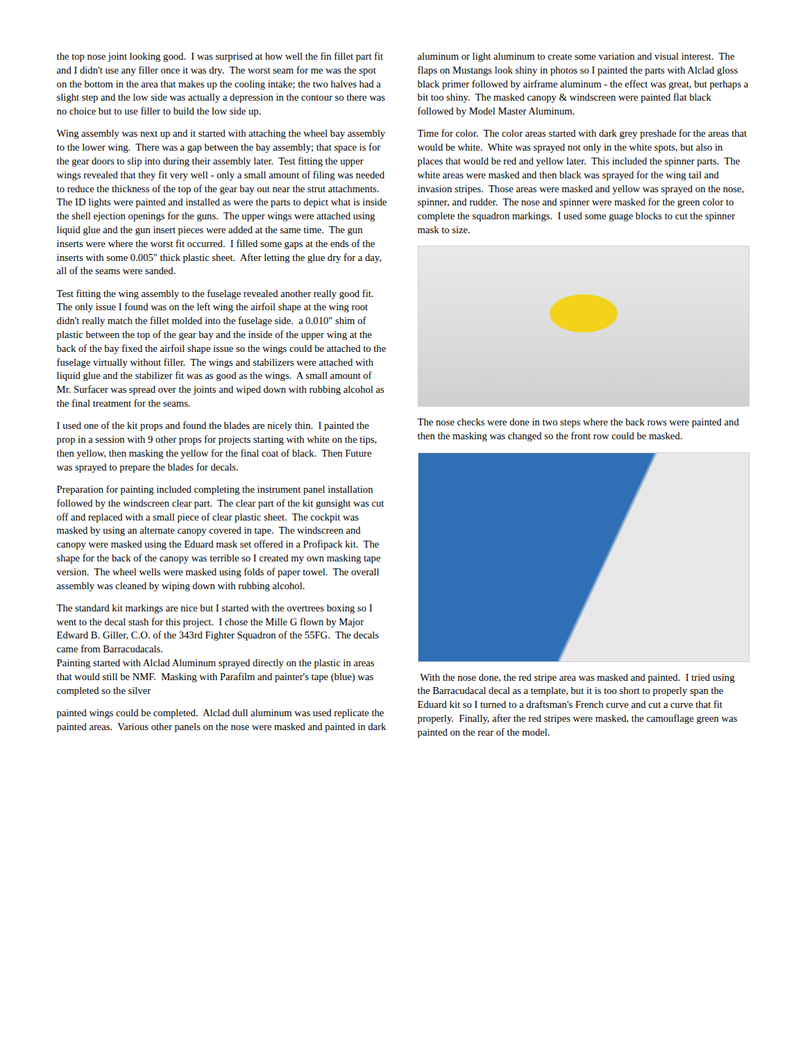the top nose joint looking good. I was surprised at how well the fin fillet part fit and I didn't use any filler once it was dry. The worst seam for me was the spot on the bottom in the area that makes up the cooling intake; the two halves had a slight step and the low side was actually a depression in the contour so there was no choice but to use filler to build the low side up.
Wing assembly was next up and it started with attaching the wheel bay assembly to the lower wing. There was a gap between the bay assembly; that space is for the gear doors to slip into during their assembly later. Test fitting the upper wings revealed that they fit very well - only a small amount of filing was needed to reduce the thickness of the top of the gear bay out near the strut attachments. The ID lights were painted and installed as were the parts to depict what is inside the shell ejection openings for the guns. The upper wings were attached using liquid glue and the gun insert pieces were added at the same time. The gun inserts were where the worst fit occurred. I filled some gaps at the ends of the inserts with some 0.005" thick plastic sheet. After letting the glue dry for a day, all of the seams were sanded.
Test fitting the wing assembly to the fuselage revealed another really good fit. The only issue I found was on the left wing the airfoil shape at the wing root didn't really match the fillet molded into the fuselage side. a 0.010" shim of plastic between the top of the gear bay and the inside of the upper wing at the back of the bay fixed the airfoil shape issue so the wings could be attached to the fuselage virtually without filler. The wings and stabilizers were attached with liquid glue and the stabilizer fit was as good as the wings. A small amount of Mr. Surfacer was spread over the joints and wiped down with rubbing alcohol as the final treatment for the seams.
I used one of the kit props and found the blades are nicely thin. I painted the prop in a session with 9 other props for projects starting with white on the tips, then yellow, then masking the yellow for the final coat of black. Then Future was sprayed to prepare the blades for decals.
Preparation for painting included completing the instrument panel installation followed by the windscreen clear part. The clear part of the kit gunsight was cut off and replaced with a small piece of clear plastic sheet. The cockpit was masked by using an alternate canopy covered in tape. The windscreen and canopy were masked using the Eduard mask set offered in a Profipack kit. The shape for the back of the canopy was terrible so I created my own masking tape version. The wheel wells were masked using folds of paper towel. The overall assembly was cleaned by wiping down with rubbing alcohol.
The standard kit markings are nice but I started with the overtrees boxing so I went to the decal stash for this project. I chose the Mille G flown by Major Edward B. Giller, C.O. of the 343rd Fighter Squadron of the 55FG. The decals came from Barracudacals.
Painting started with Alclad Aluminum sprayed directly on the plastic in areas that would still be NMF. Masking with Parafilm and painter's tape (blue) was completed so the silver
painted wings could be completed. Alclad dull aluminum was used replicate the painted areas. Various other panels on the nose were masked and painted in dark aluminum or light aluminum to create some variation and visual interest. The flaps on Mustangs look shiny in photos so I painted the parts with Alclad gloss black primer followed by airframe aluminum - the effect was great, but perhaps a bit too shiny. The masked canopy & windscreen were painted flat black followed by Model Master Aluminum.
Time for color. The color areas started with dark grey preshade for the areas that would be white. White was sprayed not only in the white spots, but also in places that would be red and yellow later. This included the spinner parts. The white areas were masked and then black was sprayed for the wing tail and invasion stripes. Those areas were masked and yellow was sprayed on the nose, spinner, and rudder. The nose and spinner were masked for the green color to complete the squadron markings. I used some guage blocks to cut the spinner mask to size.
The nose checks were done in two steps where the back rows were painted and then the masking was changed so the front row could be masked.
With the nose done, the red stripe area was masked and painted. I tried using the Barracudacal decal as a template, but it is too short to properly span the Eduard kit so I turned to a draftsman's French curve and cut a curve that fit properly. Finally, after the red stripes were masked, the camouflage green was painted on the rear of the model.